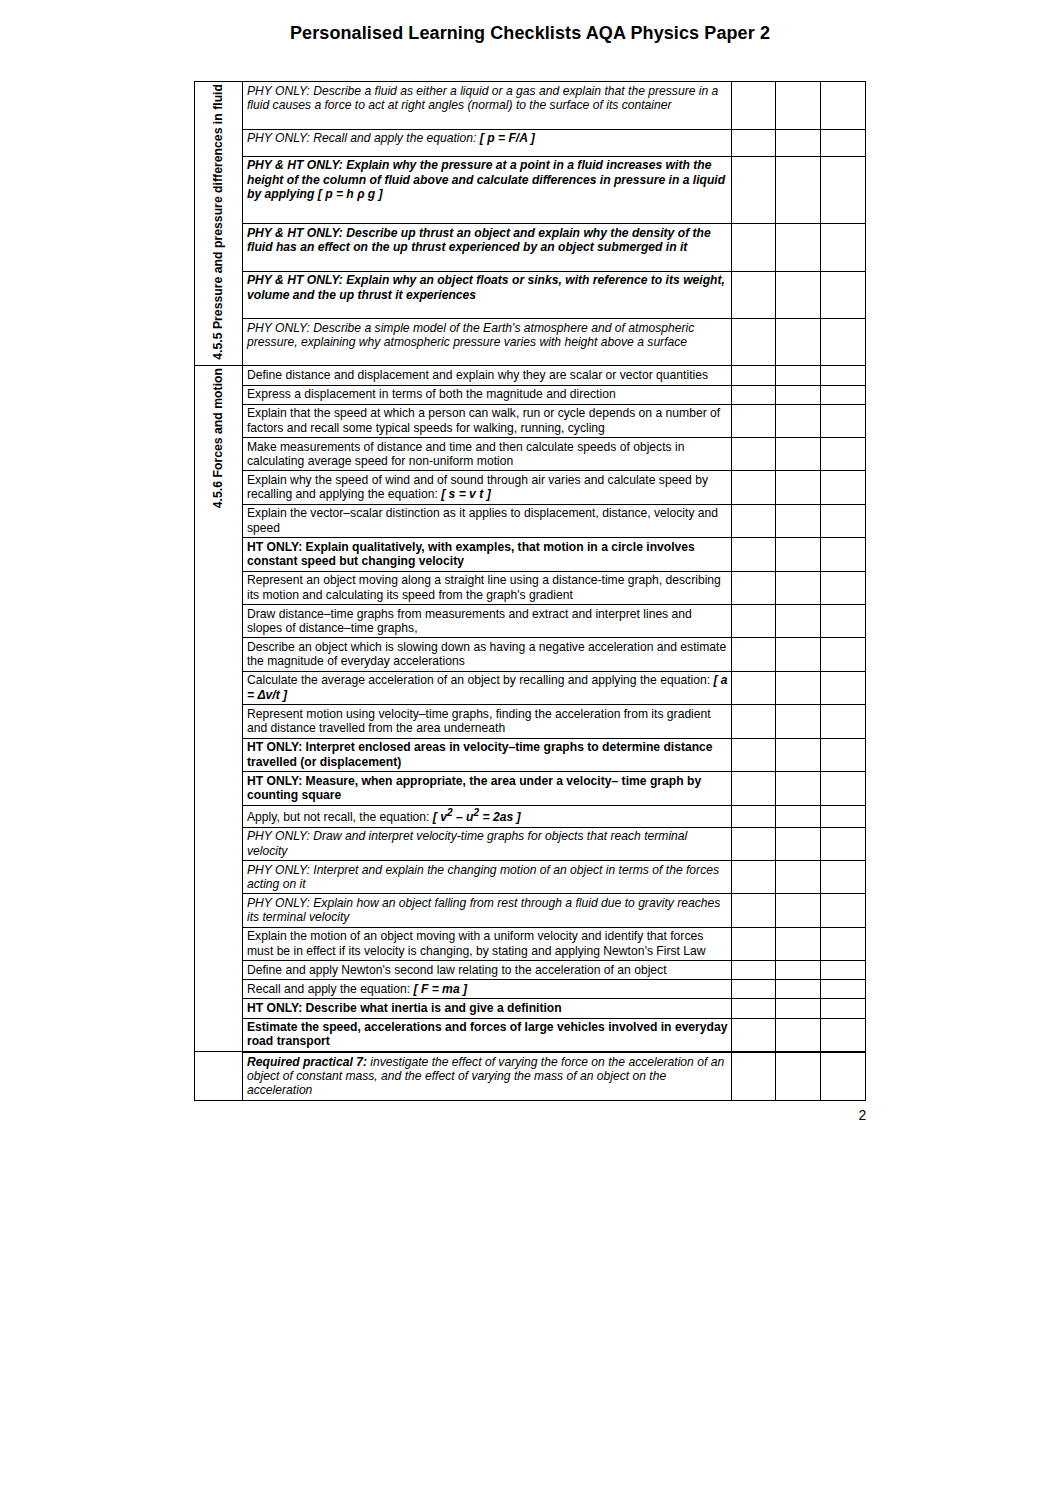Personalised Learning Checklists AQA Physics Paper 2
| 4.5.5 Pressure and pressure differences in fluid | PHY ONLY: Describe a fluid as either a liquid or a gas and explain that the pressure in a fluid causes a force to act at right angles (normal) to the surface of its container | | | |
| PHY ONLY: Recall and apply the equation: [ p = F/A ] | | | |
| PHY & HT ONLY: Explain why the pressure at a point in a fluid increases with the height of the column of fluid above and calculate differences in pressure in a liquid by applying [ p = h ρ g ] | | | |
| PHY & HT ONLY: Describe up thrust an object and explain why the density of the fluid has an effect on the up thrust experienced by an object submerged in it | | | |
| PHY & HT ONLY: Explain why an object floats or sinks, with reference to its weight, volume and the up thrust it experiences | | | |
| PHY ONLY: Describe a simple model of the Earth's atmosphere and of atmospheric pressure, explaining why atmospheric pressure varies with height above a surface | | | |
| 4.5.6 Forces and motion | Define distance and displacement and explain why they are scalar or vector quantities | | | |
| Express a displacement in terms of both the magnitude and direction | | | |
| Explain that the speed at which a person can walk, run or cycle depends on a number of factors and recall some typical speeds for walking, running, cycling | | | |
| Make measurements of distance and time and then calculate speeds of objects in calculating average speed for non-uniform motion | | | |
| Explain why the speed of wind and of sound through air varies and calculate speed by recalling and applying the equation: [ s = v t ] | | | |
| Explain the vector–scalar distinction as it applies to displacement, distance, velocity and speed | | | |
| HT ONLY: Explain qualitatively, with examples, that motion in a circle involves constant speed but changing velocity | | | |
| Represent an object moving along a straight line using a distance-time graph, describing its motion and calculating its speed from the graph's gradient | | | |
| Draw distance–time graphs from measurements and extract and interpret lines and slopes of distance–time graphs, | | | |
| Describe an object which is slowing down as having a negative acceleration and estimate the magnitude of everyday accelerations | | | |
| Calculate the average acceleration of an object by recalling and applying the equation: [ a = Δv/t ] | | | |
| Represent motion using velocity–time graphs, finding the acceleration from its gradient and distance travelled from the area underneath | | | |
| HT ONLY: Interpret enclosed areas in velocity–time graphs to determine distance travelled (or displacement) | | | |
| HT ONLY: Measure, when appropriate, the area under a velocity– time graph by counting square | | | |
| Apply, but not recall, the equation: [ v 2 – u 2 = 2as ] | | | |
| PHY ONLY: Draw and interpret velocity-time graphs for objects that reach terminal velocity | | | |
| PHY ONLY: Interpret and explain the changing motion of an object in terms of the forces acting on it | | | |
| PHY ONLY: Explain how an object falling from rest through a fluid due to gravity reaches its terminal velocity | | | |
| Explain the motion of an object moving with a uniform velocity and identify that forces must be in effect if its velocity is changing, by stating and applying Newton’s First Law | | | |
| Define and apply Newton's second law relating to the acceleration of an object | | | |
| Recall and apply the equation: [ F = ma ] | | | |
| HT ONLY: Describe what inertia is and give a definition | | | |
| Estimate the speed, accelerations and forces of large vehicles involved in everyday road transport | | | |
| | Required practical 7: investigate the effect of varying the force on the acceleration of an object of constant mass, and the effect of varying the mass of an object on the acceleration | | | |
2